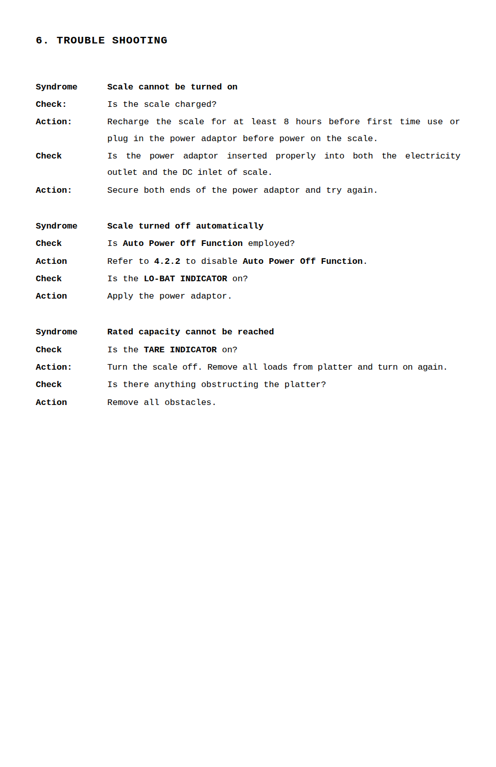6. TROUBLE SHOOTING
| Syndrome | Scale cannot be turned on |
| Check: | Is the scale charged? |
| Action: | Recharge the scale for at least 8 hours before first time use or plug in the power adaptor before power on the scale. |
| Check | Is the power adaptor inserted properly into both the electricity outlet and the DC inlet of scale. |
| Action: | Secure both ends of the power adaptor and try again. |
| Syndrome | Scale turned off automatically |
| Check | Is Auto Power Off Function employed? |
| Action | Refer to 4.2.2 to disable Auto Power Off Function . |
| Check | Is the LO-BAT INDICATOR on? |
| Action | Apply the power adaptor. |
| Syndrome | Rated capacity cannot be reached |
| Check | Is the TARE INDICATOR on? |
| Action: | Turn the scale off. Remove all loads from platter and turn on again. |
| Check | Is there anything obstructing the platter? |
| Action | Remove all obstacles. |